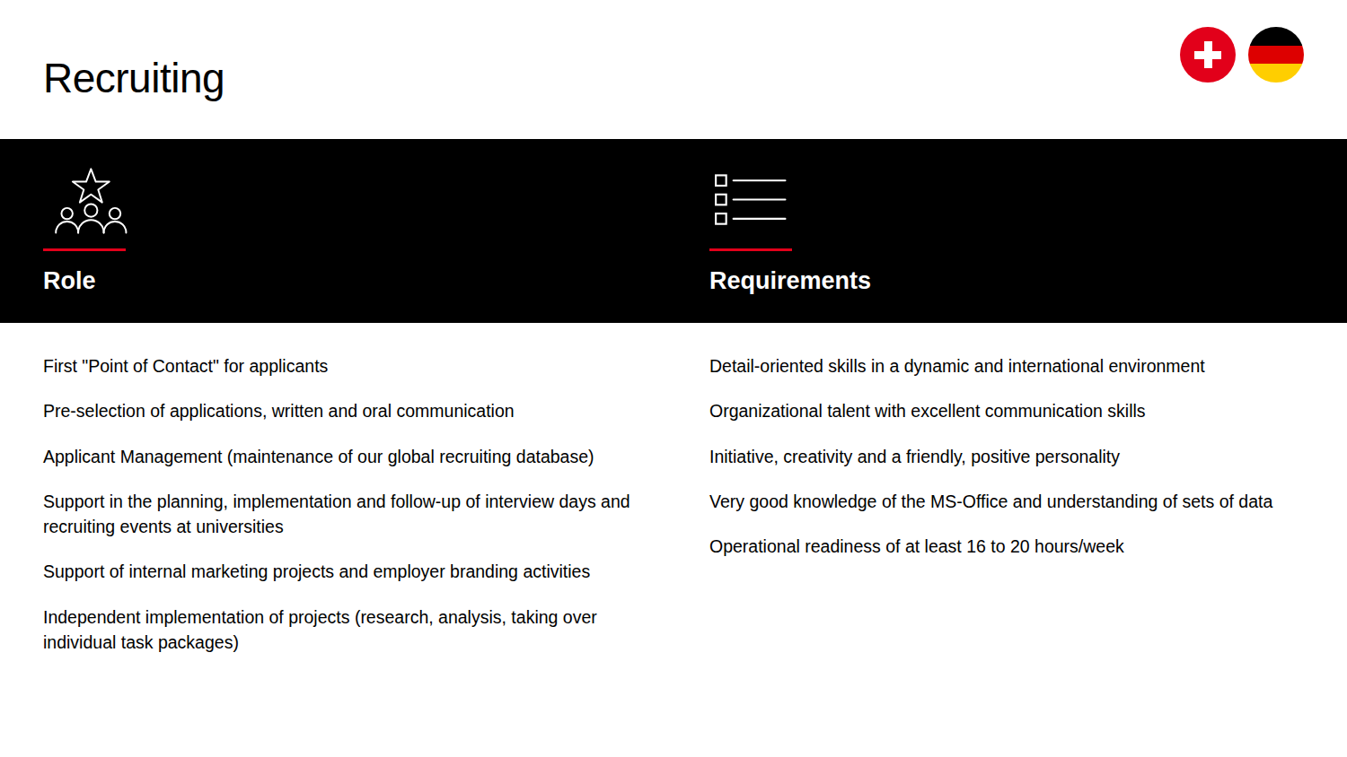Recruiting
Role
Requirements
First "Point of Contact" for applicants
Pre-selection of applications, written and oral communication
Applicant Management (maintenance of our global recruiting database)
Support in the planning, implementation and follow-up of interview days and recruiting events at universities
Support of internal marketing projects and employer branding activities
Independent implementation of projects (research, analysis, taking over individual task packages)
Detail-oriented skills in a dynamic and international environment
Organizational talent with excellent communication skills
Initiative, creativity and a friendly, positive personality
Very good knowledge of the MS-Office and understanding of sets of data
Operational readiness of at least 16 to 20 hours/week